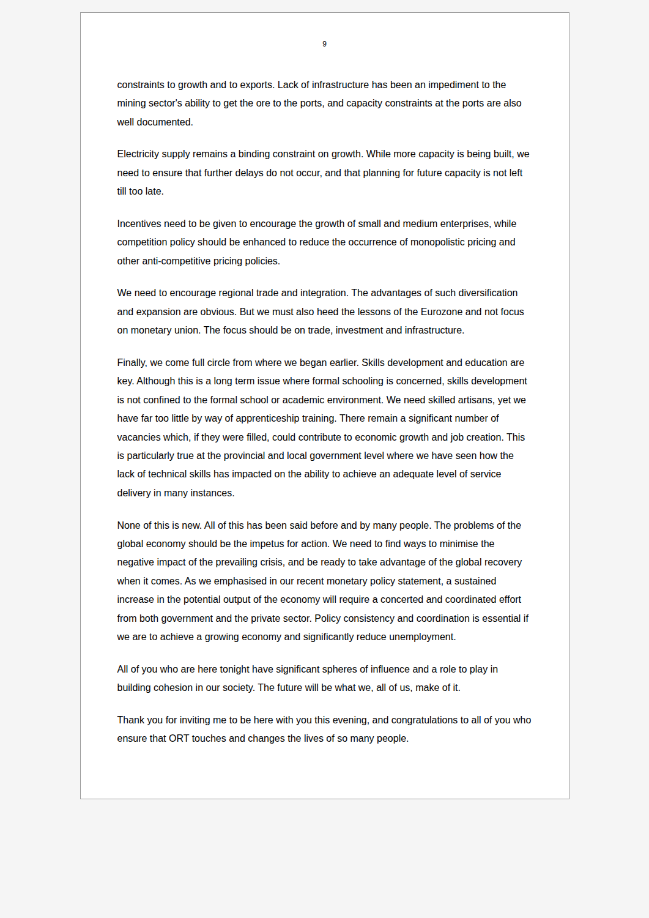9
constraints to growth and to exports. Lack of infrastructure has been an impediment to the mining sector's ability to get the ore to the ports, and capacity constraints at the ports are also well documented.
Electricity supply remains a binding constraint on growth. While more capacity is being built, we need to ensure that further delays do not occur, and that planning for future capacity is not left till too late.
Incentives need to be given to encourage the growth of small and medium enterprises, while competition policy should be enhanced to reduce the occurrence of monopolistic pricing and other anti-competitive pricing policies.
We need to encourage regional trade and integration. The advantages of such diversification and expansion are obvious. But we must also heed the lessons of the Eurozone and not focus on monetary union. The focus should be on trade, investment and infrastructure.
Finally, we come full circle from where we began earlier. Skills development and education are key. Although this is a long term issue where formal schooling is concerned, skills development is not confined to the formal school or academic environment. We need skilled artisans, yet we have far too little by way of apprenticeship training. There remain a significant number of vacancies which, if they were filled, could contribute to economic growth and job creation. This is particularly true at the provincial and local government level where we have seen how the lack of technical skills has impacted on the ability to achieve an adequate level of service delivery in many instances.
None of this is new. All of this has been said before and by many people. The problems of the global economy should be the impetus for action. We need to find ways to minimise the negative impact of the prevailing crisis, and be ready to take advantage of the global recovery when it comes. As we emphasised in our recent monetary policy statement, a sustained increase in the potential output of the economy will require a concerted and coordinated effort from both government and the private sector. Policy consistency and coordination is essential if we are to achieve a growing economy and significantly reduce unemployment.
All of you who are here tonight have significant spheres of influence and a role to play in building cohesion in our society. The future will be what we, all of us, make of it.
Thank you for inviting me to be here with you this evening, and congratulations to all of you who ensure that ORT touches and changes the lives of so many people.